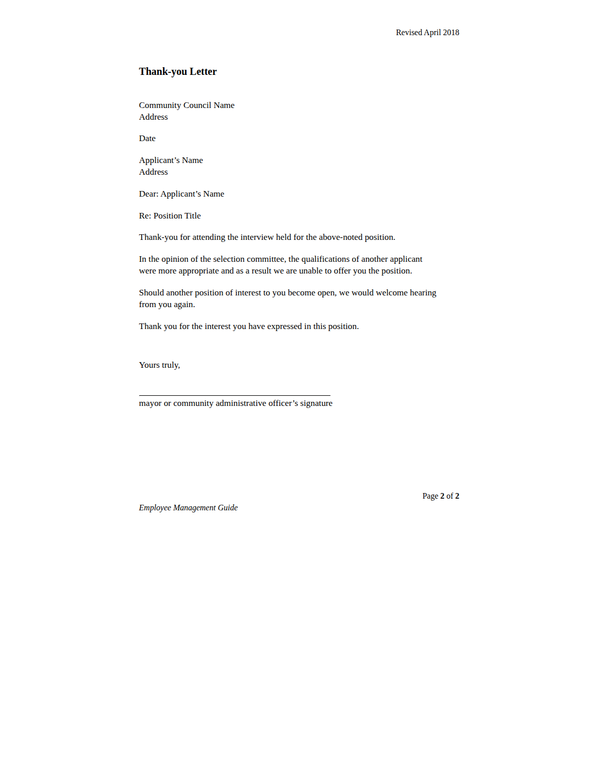Revised April 2018
Thank-you Letter
Community Council Name
Address
Date
Applicant’s Name
Address
Dear: Applicant’s Name
Re: Position Title
Thank-you for attending the interview held for the above-noted position.
In the opinion of the selection committee, the qualifications of another applicant were more appropriate and as a result we are unable to offer you the position.
Should another position of interest to you become open, we would welcome hearing from you again.
Thank you for the interest you have expressed in this position.
Yours truly,
mayor or community administrative officer’s signature
Page 2 of 2
Employee Management Guide